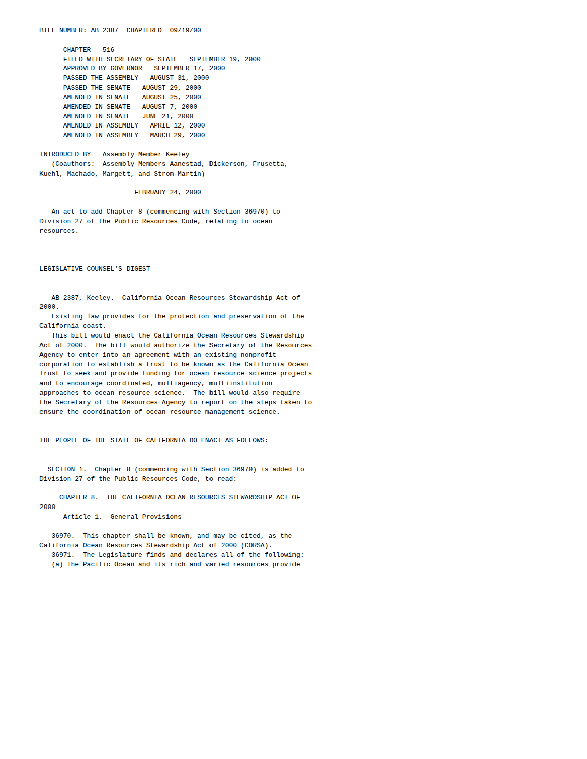BILL NUMBER: AB 2387 CHAPTERED 09/19/00
      CHAPTER   516
      FILED WITH SECRETARY OF STATE   SEPTEMBER 19, 2000
      APPROVED BY GOVERNOR   SEPTEMBER 17, 2000
      PASSED THE ASSEMBLY   AUGUST 31, 2000
      PASSED THE SENATE   AUGUST 29, 2000
      AMENDED IN SENATE   AUGUST 25, 2000
      AMENDED IN SENATE   AUGUST 7, 2000
      AMENDED IN SENATE   JUNE 21, 2000
      AMENDED IN ASSEMBLY   APRIL 12, 2000
      AMENDED IN ASSEMBLY   MARCH 29, 2000
INTRODUCED BY   Assembly Member Keeley
   (Coauthors:  Assembly Members Aanestad, Dickerson, Frusetta,
Kuehl, Machado, Margett, and Strom-Martin)
                        FEBRUARY 24, 2000
   An act to add Chapter 8 (commencing with Section 36970) to
Division 27 of the Public Resources Code, relating to ocean
resources.
LEGISLATIVE COUNSEL'S DIGEST
   AB 2387, Keeley.  California Ocean Resources Stewardship Act of
2000.
   Existing law provides for the protection and preservation of the
California coast.
   This bill would enact the California Ocean Resources Stewardship
Act of 2000.  The bill would authorize the Secretary of the Resources
Agency to enter into an agreement with an existing nonprofit
corporation to establish a trust to be known as the California Ocean
Trust to seek and provide funding for ocean resource science projects
and to encourage coordinated, multiagency, multiinstitution
approaches to ocean resource science.  The bill would also require
the Secretary of the Resources Agency to report on the steps taken to
ensure the coordination of ocean resource management science.
THE PEOPLE OF THE STATE OF CALIFORNIA DO ENACT AS FOLLOWS:
  SECTION 1.  Chapter 8 (commencing with Section 36970) is added to
Division 27 of the Public Resources Code, to read:
     CHAPTER 8.  THE CALIFORNIA OCEAN RESOURCES STEWARDSHIP ACT OF
2000
      Article 1.  General Provisions
   36970.  This chapter shall be known, and may be cited, as the
California Ocean Resources Stewardship Act of 2000 (CORSA).
   36971.  The Legislature finds and declares all of the following:
   (a) The Pacific Ocean and its rich and varied resources provide